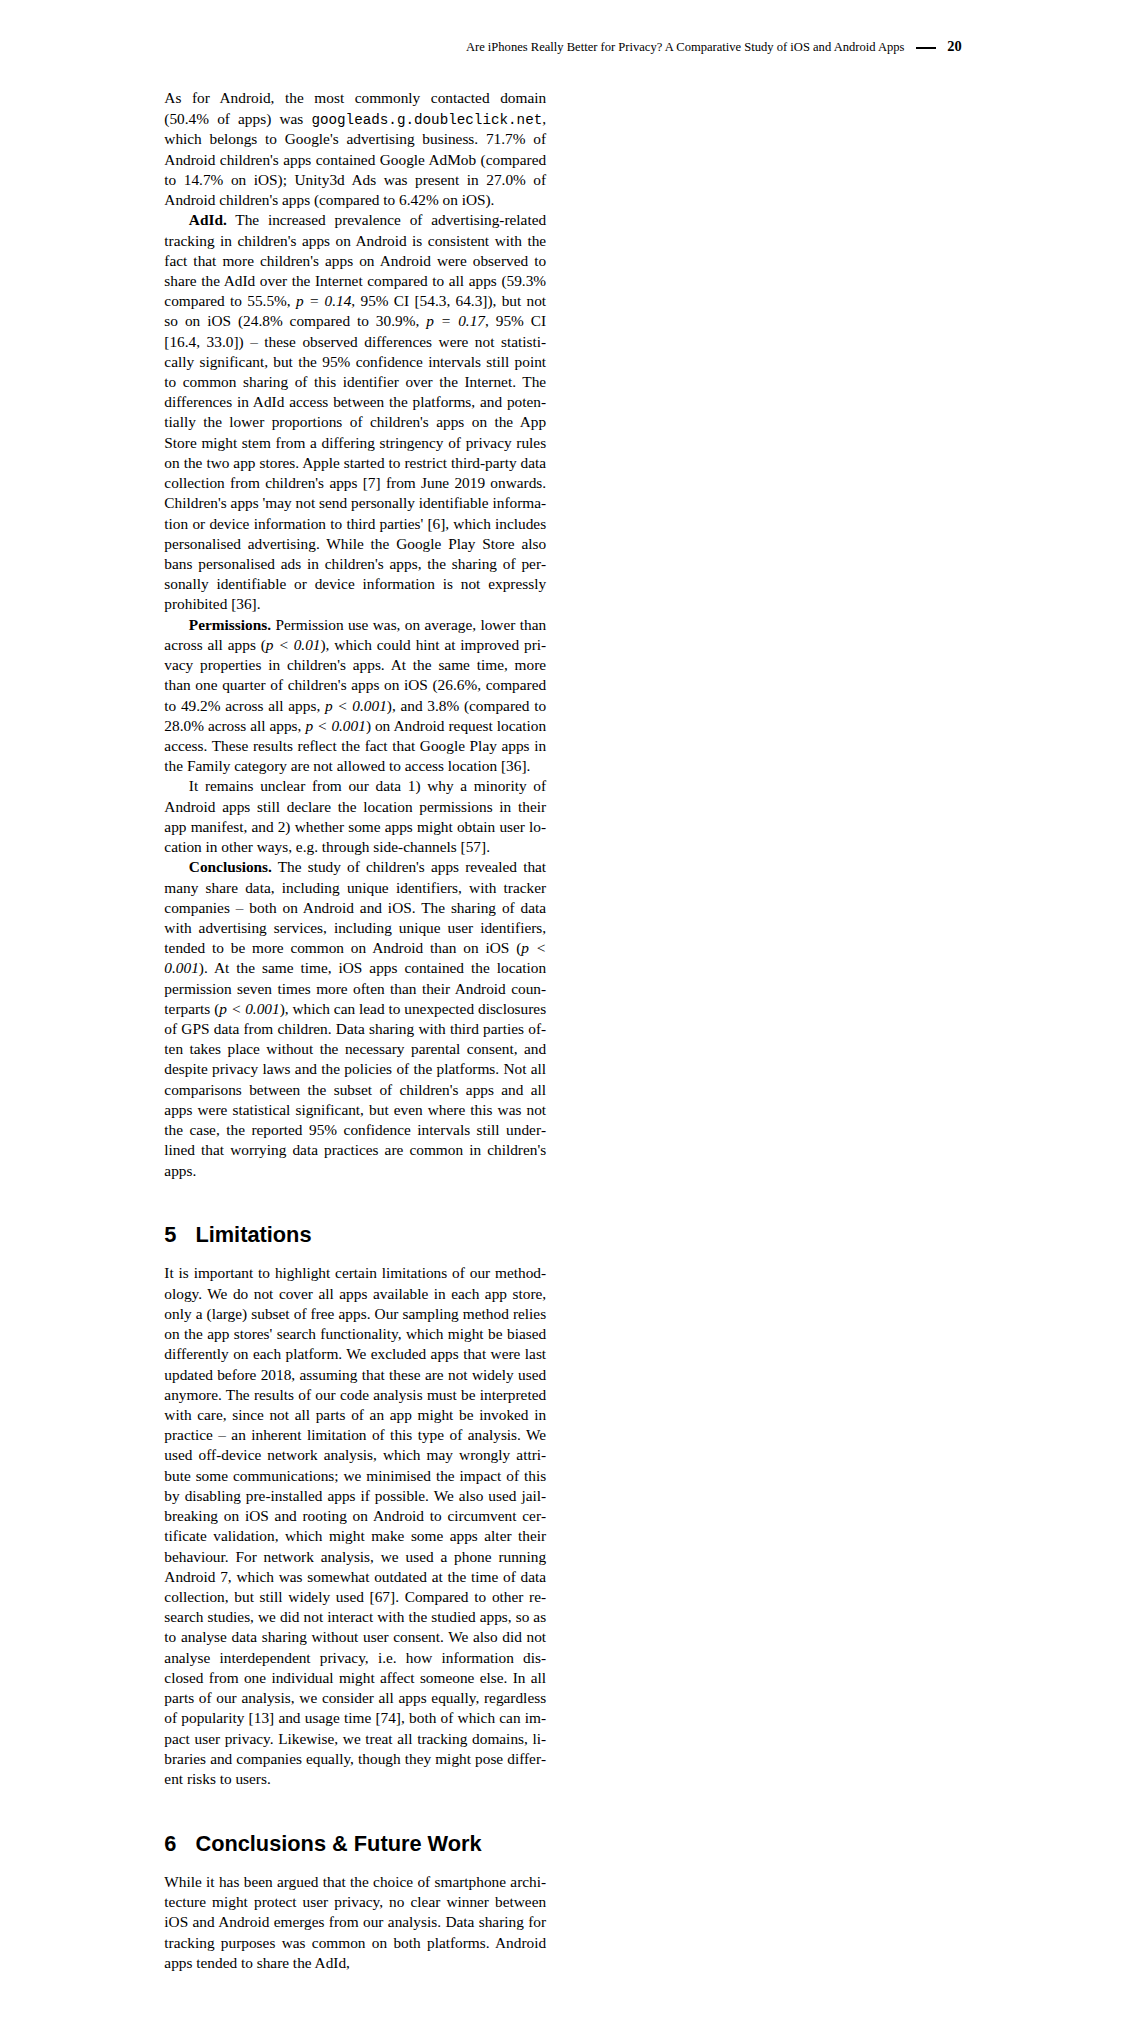Are iPhones Really Better for Privacy? A Comparative Study of iOS and Android Apps
20
As for Android, the most commonly contacted domain (50.4% of apps) was googleads.g.doubleclick.net, which belongs to Google's advertising business. 71.7% of Android children's apps contained Google AdMob (compared to 14.7% on iOS); Unity3d Ads was present in 27.0% of Android children's apps (compared to 6.42% on iOS).
AdId. The increased prevalence of advertising-related tracking in children's apps on Android is consistent with the fact that more children's apps on Android were observed to share the AdId over the Internet compared to all apps (59.3% compared to 55.5%, p = 0.14, 95% CI [54.3, 64.3]), but not so on iOS (24.8% compared to 30.9%, p = 0.17, 95% CI [16.4, 33.0]) – these observed differences were not statistically significant, but the 95% confidence intervals still point to common sharing of this identifier over the Internet. The differences in AdId access between the platforms, and potentially the lower proportions of children's apps on the App Store might stem from a differing stringency of privacy rules on the two app stores. Apple started to restrict third-party data collection from children's apps [7] from June 2019 onwards. Children's apps 'may not send personally identifiable information or device information to third parties' [6], which includes personalised advertising. While the Google Play Store also bans personalised ads in children's apps, the sharing of personally identifiable or device information is not expressly prohibited [36].
Permissions. Permission use was, on average, lower than across all apps (p < 0.01), which could hint at improved privacy properties in children's apps. At the same time, more than one quarter of children's apps on iOS (26.6%, compared to 49.2% across all apps, p < 0.001), and 3.8% (compared to 28.0% across all apps, p < 0.001) on Android request location access. These results reflect the fact that Google Play apps in the Family category are not allowed to access location [36].
It remains unclear from our data 1) why a minority of Android apps still declare the location permissions in their app manifest, and 2) whether some apps might obtain user location in other ways, e.g. through side-channels [57].
Conclusions. The study of children's apps revealed that many share data, including unique identifiers, with tracker companies – both on Android and iOS. The sharing of data with advertising services, including unique user identifiers, tended to be more common on Android than on iOS (p < 0.001). At the same time, iOS apps contained the location permission seven times more often than their Android counterparts (p < 0.001), which can lead to unexpected disclosures of GPS data from children. Data sharing with third parties often takes place without the necessary parental consent, and despite privacy laws and the policies of the platforms. Not all comparisons between the subset of children's apps and all apps were statistical significant, but even where this was not the case, the reported 95% confidence intervals still underlined that worrying data practices are common in children's apps.
5 Limitations
It is important to highlight certain limitations of our methodology. We do not cover all apps available in each app store, only a (large) subset of free apps. Our sampling method relies on the app stores' search functionality, which might be biased differently on each platform. We excluded apps that were last updated before 2018, assuming that these are not widely used anymore. The results of our code analysis must be interpreted with care, since not all parts of an app might be invoked in practice – an inherent limitation of this type of analysis. We used off-device network analysis, which may wrongly attribute some communications; we minimised the impact of this by disabling pre-installed apps if possible. We also used jailbreaking on iOS and rooting on Android to circumvent certificate validation, which might make some apps alter their behaviour. For network analysis, we used a phone running Android 7, which was somewhat outdated at the time of data collection, but still widely used [67]. Compared to other research studies, we did not interact with the studied apps, so as to analyse data sharing without user consent. We also did not analyse interdependent privacy, i.e. how information disclosed from one individual might affect someone else. In all parts of our analysis, we consider all apps equally, regardless of popularity [13] and usage time [74], both of which can impact user privacy. Likewise, we treat all tracking domains, libraries and companies equally, though they might pose different risks to users.
6 Conclusions & Future Work
While it has been argued that the choice of smartphone architecture might protect user privacy, no clear winner between iOS and Android emerges from our analysis. Data sharing for tracking purposes was common on both platforms. Android apps tended to share the AdId,